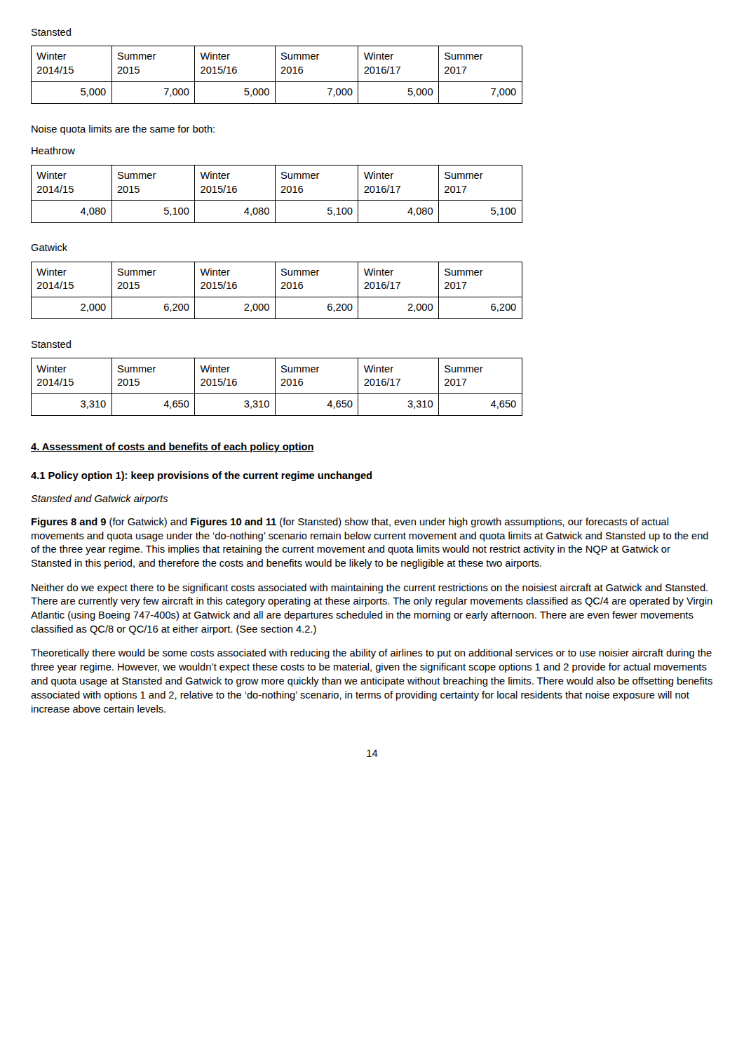Stansted
| Winter 2014/15 | Summer 2015 | Winter 2015/16 | Summer 2016 | Winter 2016/17 | Summer 2017 |
| --- | --- | --- | --- | --- | --- |
| 5,000 | 7,000 | 5,000 | 7,000 | 5,000 | 7,000 |
Noise quota limits are the same for both:
Heathrow
| Winter 2014/15 | Summer 2015 | Winter 2015/16 | Summer 2016 | Winter 2016/17 | Summer 2017 |
| --- | --- | --- | --- | --- | --- |
| 4,080 | 5,100 | 4,080 | 5,100 | 4,080 | 5,100 |
Gatwick
| Winter 2014/15 | Summer 2015 | Winter 2015/16 | Summer 2016 | Winter 2016/17 | Summer 2017 |
| --- | --- | --- | --- | --- | --- |
| 2,000 | 6,200 | 2,000 | 6,200 | 2,000 | 6,200 |
Stansted
| Winter 2014/15 | Summer 2015 | Winter 2015/16 | Summer 2016 | Winter 2016/17 | Summer 2017 |
| --- | --- | --- | --- | --- | --- |
| 3,310 | 4,650 | 3,310 | 4,650 | 3,310 | 4,650 |
4. Assessment of costs and benefits of each policy option
4.1 Policy option 1): keep provisions of the current regime unchanged
Stansted and Gatwick airports
Figures 8 and 9 (for Gatwick) and Figures 10 and 11 (for Stansted) show that, even under high growth assumptions, our forecasts of actual movements and quota usage under the ‘do-nothing’ scenario remain below current movement and quota limits at Gatwick and Stansted up to the end of the three year regime. This implies that retaining the current movement and quota limits would not restrict activity in the NQP at Gatwick or Stansted in this period, and therefore the costs and benefits would be likely to be negligible at these two airports.
Neither do we expect there to be significant costs associated with maintaining the current restrictions on the noisiest aircraft at Gatwick and Stansted. There are currently very few aircraft in this category operating at these airports. The only regular movements classified as QC/4 are operated by Virgin Atlantic (using Boeing 747-400s) at Gatwick and all are departures scheduled in the morning or early afternoon. There are even fewer movements classified as QC/8 or QC/16 at either airport. (See section 4.2.)
Theoretically there would be some costs associated with reducing the ability of airlines to put on additional services or to use noisier aircraft during the three year regime. However, we wouldn’t expect these costs to be material, given the significant scope options 1 and 2 provide for actual movements and quota usage at Stansted and Gatwick to grow more quickly than we anticipate without breaching the limits. There would also be offsetting benefits associated with options 1 and 2, relative to the ‘do-nothing’ scenario, in terms of providing certainty for local residents that noise exposure will not increase above certain levels.
14